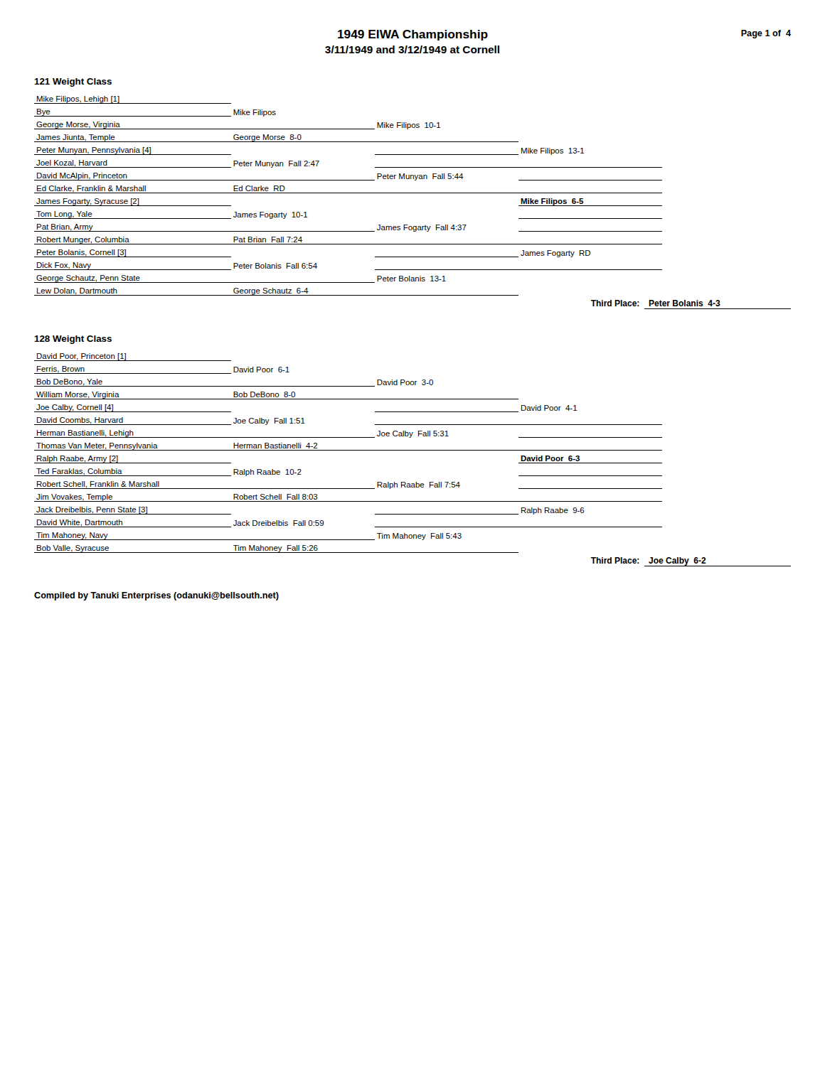Page 1 of 4
1949 EIWA Championship
3/11/1949 and 3/12/1949 at Cornell
121 Weight Class
| Mike Filipos, Lehigh [1] | | | | |
| Bye | Mike Filipos | | | |
| George Morse, Virginia | | Mike Filipos 10-1 | | |
| James Jiunta, Temple | George Morse 8-0 | | | |
| Peter Munyan, Pennsylvania [4] | | | Mike Filipos 13-1 | |
| Joel Kozal, Harvard | Peter Munyan Fall 2:47 | | | |
| David McAlpin, Princeton | | Peter Munyan Fall 5:44 | | |
| Ed Clarke, Franklin & Marshall | Ed Clarke RD | | | |
| James Fogarty, Syracuse [2] | | | Mike Filipos 6-5 | |
| Tom Long, Yale | James Fogarty 10-1 | | | |
| Pat Brian, Army | | James Fogarty Fall 4:37 | | |
| Robert Munger, Columbia | Pat Brian Fall 7:24 | | | |
| Peter Bolanis, Cornell [3] | | | James Fogarty RD | |
| Dick Fox, Navy | Peter Bolanis Fall 6:54 | | | |
| George Schautz, Penn State | | Peter Bolanis 13-1 | | |
| Lew Dolan, Dartmouth | George Schautz 6-4 | | | |
Third Place: Peter Bolanis 4-3
128 Weight Class
| David Poor, Princeton [1] | | | | |
| Ferris, Brown | David Poor 6-1 | | | |
| Bob DeBono, Yale | | David Poor 3-0 | | |
| William Morse, Virginia | Bob DeBono 8-0 | | | |
| Joe Calby, Cornell [4] | | | David Poor 4-1 | |
| David Coombs, Harvard | Joe Calby Fall 1:51 | | | |
| Herman Bastianelli, Lehigh | | Joe Calby Fall 5:31 | | |
| Thomas Van Meter, Pennsylvania | Herman Bastianelli 4-2 | | | |
| Ralph Raabe, Army [2] | | | David Poor 6-3 | |
| Ted Faraklas, Columbia | Ralph Raabe 10-2 | | | |
| Robert Schell, Franklin & Marshall | | Ralph Raabe Fall 7:54 | | |
| Jim Vovakes, Temple | Robert Schell Fall 8:03 | | | |
| Jack Dreibelbis, Penn State [3] | | | Ralph Raabe 9-6 | |
| David White, Dartmouth | Jack Dreibelbis Fall 0:59 | | | |
| Tim Mahoney, Navy | | Tim Mahoney Fall 5:43 | | |
| Bob Valle, Syracuse | Tim Mahoney Fall 5:26 | | | |
Third Place: Joe Calby 6-2
Compiled by Tanuki Enterprises (odanuki@bellsouth.net)